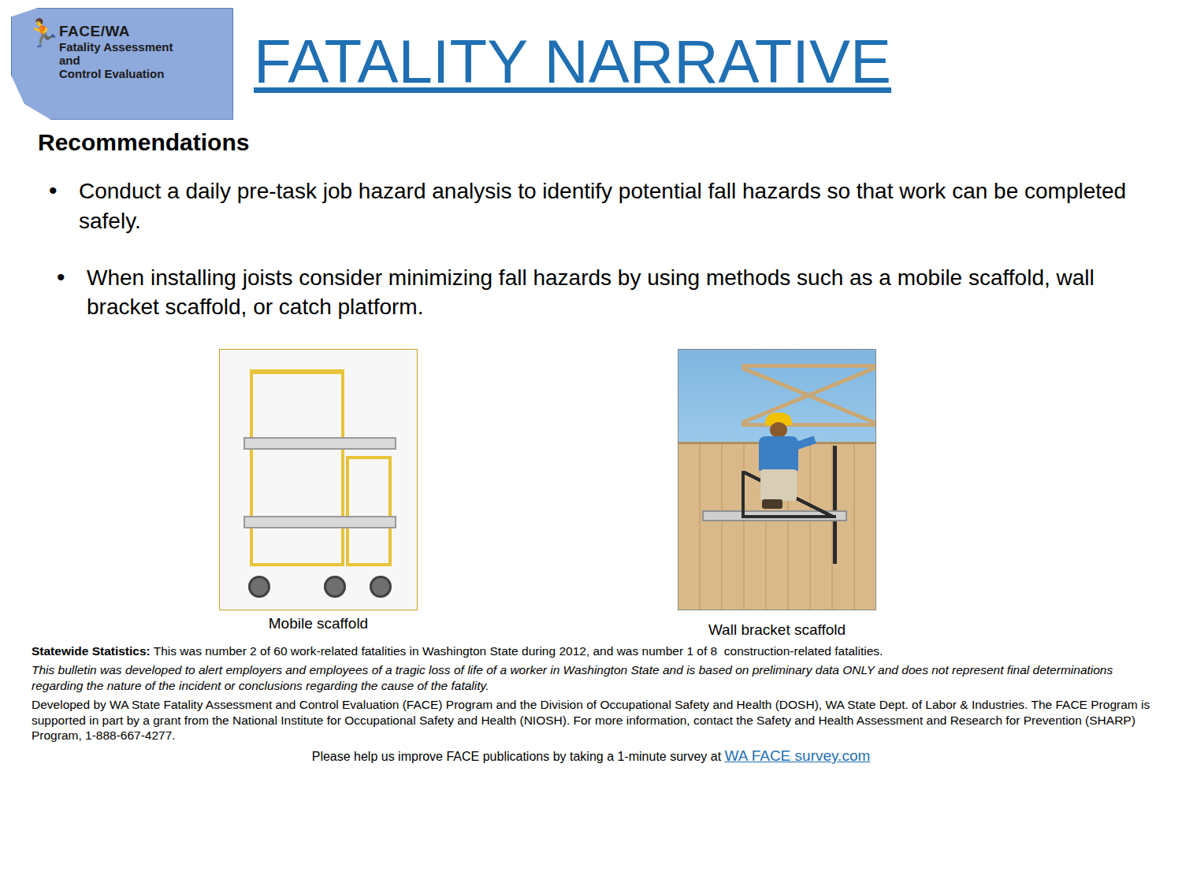🏃
FACE/WA
Fatality Assessment
and
Control Evaluation
FATALITY NARRATIVE
Recommendations
Conduct a daily pre-task job hazard analysis to identify potential fall hazards so that work can be completed safely.
When installing joists consider minimizing fall hazards by using methods such as a mobile scaffold, wall bracket scaffold, or catch platform.
Mobile scaffold
Wall bracket scaffold
Statewide Statistics: This was number 2 of 60 work-related fatalities in Washington State during 2012, and was number 1 of 8 construction-related fatalities.
This bulletin was developed to alert employers and employees of a tragic loss of life of a worker in Washington State and is based on preliminary data ONLY and does not represent final determinations regarding the nature of the incident or conclusions regarding the cause of the fatality.
Developed by WA State Fatality Assessment and Control Evaluation (FACE) Program and the Division of Occupational Safety and Health (DOSH), WA State Dept. of Labor & Industries. The FACE Program is supported in part by a grant from the National Institute for Occupational Safety and Health (NIOSH). For more information, contact the Safety and Health Assessment and Research for Prevention (SHARP) Program, 1-888-667-4277.
Please help us improve FACE publications by taking a 1-minute survey at WA FACE survey.com